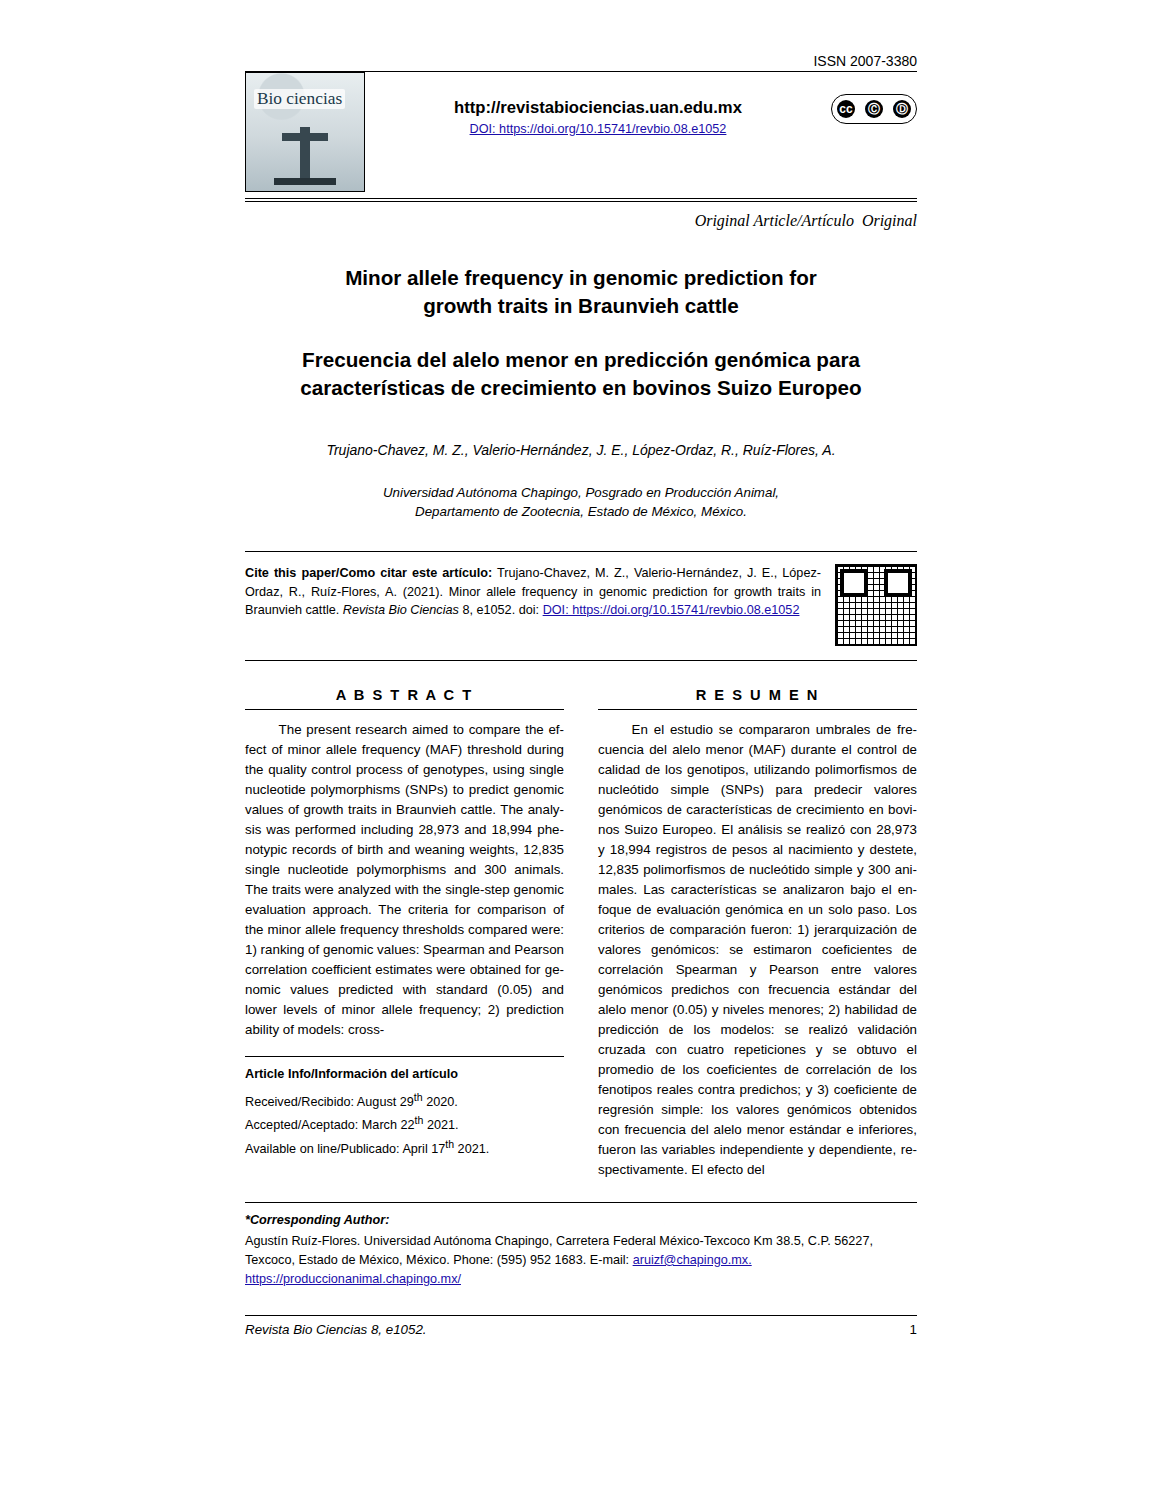ISSN 2007-3380
Bio ciencias
http://revistabiociencias.uan.edu.mx
DOI: https://doi.org/10.15741/revbio.08.e1052
ccⒸⒹ
Original Article/Artículo Original
Minor allele frequency in genomic prediction for
growth traits in Braunvieh cattle
Frecuencia del alelo menor en predicción genómica para
características de crecimiento en bovinos Suizo Europeo
Trujano-Chavez, M. Z., Valerio-Hernández, J. E., López-Ordaz, R., Ruíz-Flores, A.
Universidad Autónoma Chapingo, Posgrado en Producción Animal,
Departamento de Zootecnia, Estado de México, México.
Cite this paper/Como citar este artículo: Trujano-Chavez, M. Z., Valerio-Hernández, J. E., López-Ordaz, R., Ruíz-Flores, A. (2021). Minor allele frequency in genomic prediction for growth traits in Braunvieh cattle. Revista Bio Ciencias 8, e1052. doi: DOI: https://doi.org/10.15741/revbio.08.e1052
A B S T R A C T
The present research aimed to compare the effect of minor allele frequency (MAF) threshold during the quality control process of genotypes, using single nucleotide polymorphisms (SNPs) to predict genomic values of growth traits in Braunvieh cattle. The analysis was performed including 28,973 and 18,994 phenotypic records of birth and weaning weights, 12,835 single nucleotide polymorphisms and 300 animals. The traits were analyzed with the single-step genomic evaluation approach. The criteria for comparison of the minor allele frequency thresholds compared were: 1) ranking of genomic values: Spearman and Pearson correlation coefficient estimates were obtained for genomic values predicted with standard (0.05) and lower levels of minor allele frequency; 2) prediction ability of models: cross-
Article Info/Información del artículo
Received/Recibido: August 29th 2020.
Accepted/Aceptado: March 22th 2021.
Available on line/Publicado: April 17th 2021.
R E S U M E N
En el estudio se compararon umbrales de frecuencia del alelo menor (MAF) durante el control de calidad de los genotipos, utilizando polimorfismos de nucleótido simple (SNPs) para predecir valores genómicos de características de crecimiento en bovinos Suizo Europeo. El análisis se realizó con 28,973 y 18,994 registros de pesos al nacimiento y destete, 12,835 polimorfismos de nucleótido simple y 300 animales. Las características se analizaron bajo el enfoque de evaluación genómica en un solo paso. Los criterios de comparación fueron: 1) jerarquización de valores genómicos: se estimaron coeficientes de correlación Spearman y Pearson entre valores genómicos predichos con frecuencia estándar del alelo menor (0.05) y niveles menores; 2) habilidad de predicción de los modelos: se realizó validación cruzada con cuatro repeticiones y se obtuvo el promedio de los coeficientes de correlación de los fenotipos reales contra predichos; y 3) coeficiente de regresión simple: los valores genómicos obtenidos con frecuencia del alelo menor estándar e inferiores, fueron las variables independiente y dependiente, respectivamente. El efecto del
*Corresponding Author:
Agustín Ruíz-Flores. Universidad Autónoma Chapingo, Carretera Federal México-Texcoco Km 38.5, C.P. 56227, Texcoco, Estado de México, México. Phone: (595) 952 1683. E-mail: aruizf@chapingo.mx. https://produccionanimal.chapingo.mx/
Revista Bio Ciencias 8, e1052.
1